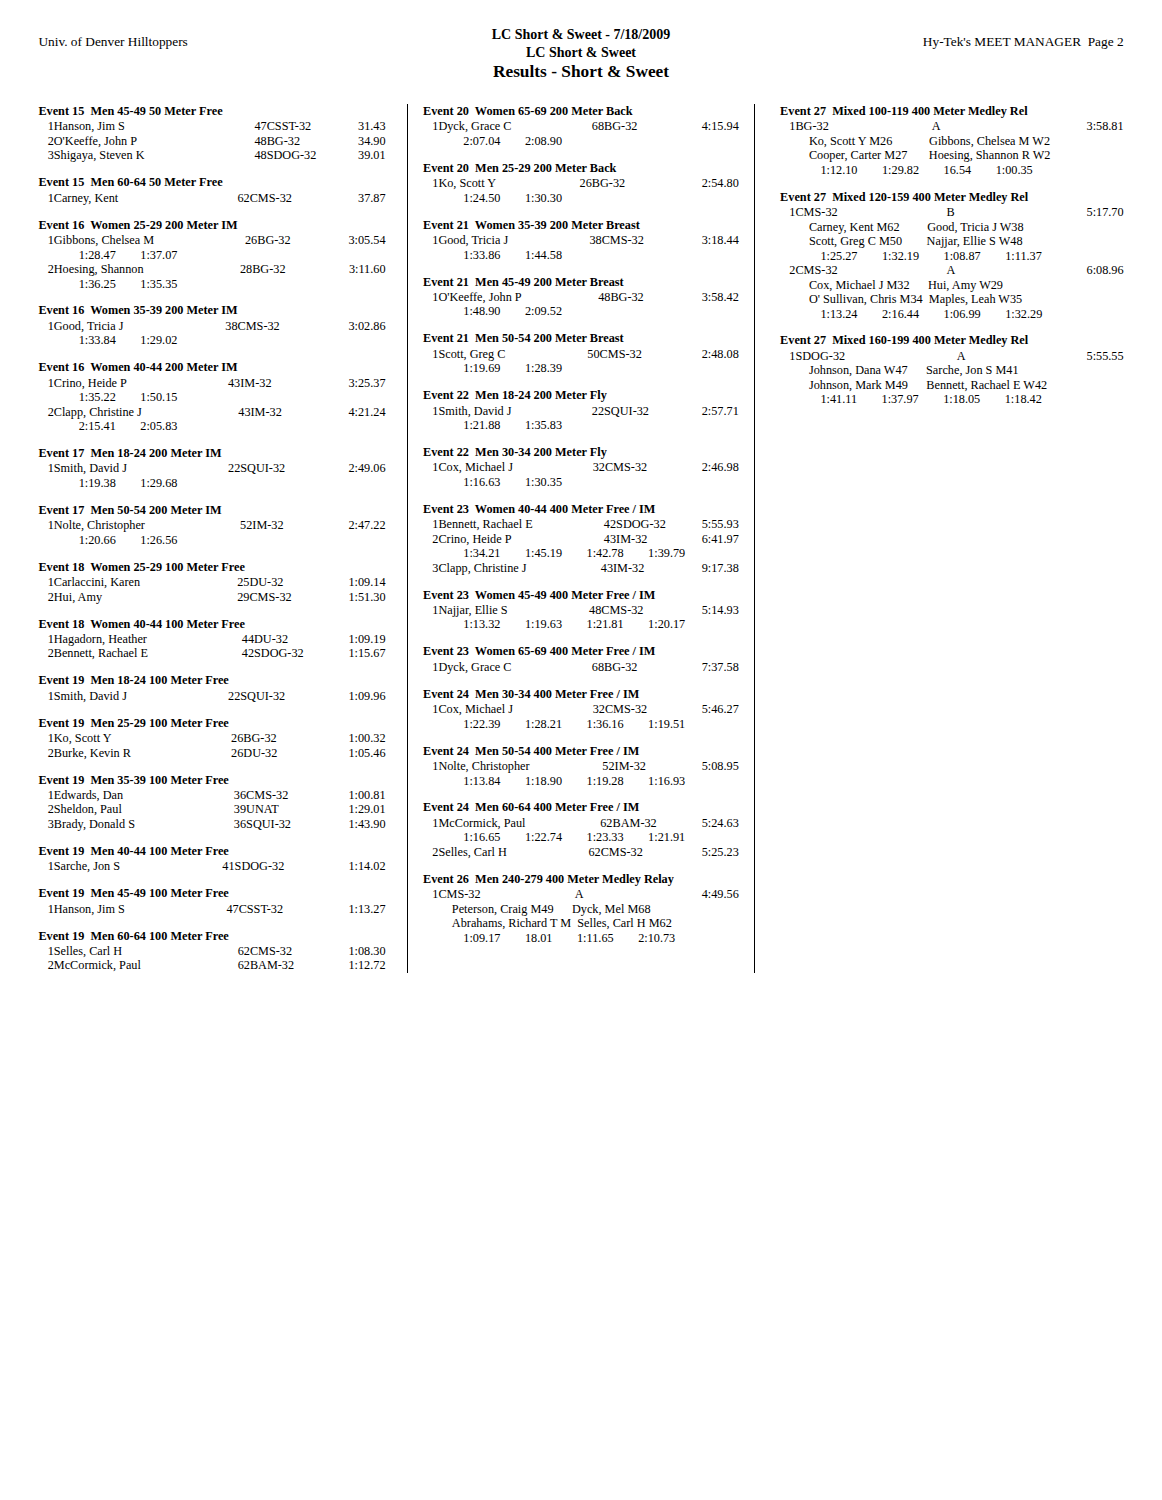Univ. of Denver Hilltoppers
Hy-Tek's MEET MANAGER Page 2
LC Short & Sweet - 7/18/2009
LC Short & Sweet
Results - Short & Sweet
Event 15 Men 45-49 50 Meter Free
| 1 | Hanson, Jim S | 47 | CSST-32 | 31.43 |
| 2 | O'Keeffe, John P | 48 | BG-32 | 34.90 |
| 3 | Shigaya, Steven K | 48 | SDOG-32 | 39.01 |
Event 15 Men 60-64 50 Meter Free
| 1 | Carney, Kent | 62 | CMS-32 | 37.87 |
Event 16 Women 25-29 200 Meter IM
| 1 | Gibbons, Chelsea M | 26 | BG-32 | 3:05.54 |
1:28.47 1:37.07
| 2 | Hoesing, Shannon | 28 | BG-32 | 3:11.60 |
1:36.25 1:35.35
Event 16 Women 35-39 200 Meter IM
| 1 | Good, Tricia J | 38 | CMS-32 | 3:02.86 |
1:33.84 1:29.02
Event 16 Women 40-44 200 Meter IM
| 1 | Crino, Heide P | 43 | IM-32 | 3:25.37 |
1:35.22 1:50.15
| 2 | Clapp, Christine J | 43 | IM-32 | 4:21.24 |
2:15.41 2:05.83
Event 17 Men 18-24 200 Meter IM
| 1 | Smith, David J | 22 | SQUI-32 | 2:49.06 |
1:19.38 1:29.68
Event 17 Men 50-54 200 Meter IM
| 1 | Nolte, Christopher | 52 | IM-32 | 2:47.22 |
1:20.66 1:26.56
Event 18 Women 25-29 100 Meter Free
| 1 | Carlaccini, Karen | 25 | DU-32 | 1:09.14 |
| 2 | Hui, Amy | 29 | CMS-32 | 1:51.30 |
Event 18 Women 40-44 100 Meter Free
| 1 | Hagadorn, Heather | 44 | DU-32 | 1:09.19 |
| 2 | Bennett, Rachael E | 42 | SDOG-32 | 1:15.67 |
Event 19 Men 18-24 100 Meter Free
| 1 | Smith, David J | 22 | SQUI-32 | 1:09.96 |
Event 19 Men 25-29 100 Meter Free
| 1 | Ko, Scott Y | 26 | BG-32 | 1:00.32 |
| 2 | Burke, Kevin R | 26 | DU-32 | 1:05.46 |
Event 19 Men 35-39 100 Meter Free
| 1 | Edwards, Dan | 36 | CMS-32 | 1:00.81 |
| 2 | Sheldon, Paul | 39 | UNAT | 1:29.01 |
| 3 | Brady, Donald S | 36 | SQUI-32 | 1:43.90 |
Event 19 Men 40-44 100 Meter Free
| 1 | Sarche, Jon S | 41 | SDOG-32 | 1:14.02 |
Event 19 Men 45-49 100 Meter Free
| 1 | Hanson, Jim S | 47 | CSST-32 | 1:13.27 |
Event 19 Men 60-64 100 Meter Free
| 1 | Selles, Carl H | 62 | CMS-32 | 1:08.30 |
| 2 | McCormick, Paul | 62 | BAM-32 | 1:12.72 |
Event 20 Women 65-69 200 Meter Back
| 1 | Dyck, Grace C | 68 | BG-32 | 4:15.94 |
2:07.04 2:08.90
Event 20 Men 25-29 200 Meter Back
| 1 | Ko, Scott Y | 26 | BG-32 | 2:54.80 |
1:24.50 1:30.30
Event 21 Women 35-39 200 Meter Breast
| 1 | Good, Tricia J | 38 | CMS-32 | 3:18.44 |
1:33.86 1:44.58
Event 21 Men 45-49 200 Meter Breast
| 1 | O'Keeffe, John P | 48 | BG-32 | 3:58.42 |
1:48.90 2:09.52
Event 21 Men 50-54 200 Meter Breast
| 1 | Scott, Greg C | 50 | CMS-32 | 2:48.08 |
1:19.69 1:28.39
Event 22 Men 18-24 200 Meter Fly
| 1 | Smith, David J | 22 | SQUI-32 | 2:57.71 |
1:21.88 1:35.83
Event 22 Men 30-34 200 Meter Fly
| 1 | Cox, Michael J | 32 | CMS-32 | 2:46.98 |
1:16.63 1:30.35
Event 23 Women 40-44 400 Meter Free / IM
| 1 | Bennett, Rachael E | 42 | SDOG-32 | 5:55.93 |
| 2 | Crino, Heide P | 43 | IM-32 | 6:41.97 |
1:34.21 1:45.19 1:42.78 1:39.79
| 3 | Clapp, Christine J | 43 | IM-32 | 9:17.38 |
Event 23 Women 45-49 400 Meter Free / IM
| 1 | Najjar, Ellie S | 48 | CMS-32 | 5:14.93 |
1:13.32 1:19.63 1:21.81 1:20.17
Event 23 Women 65-69 400 Meter Free / IM
| 1 | Dyck, Grace C | 68 | BG-32 | 7:37.58 |
Event 24 Men 30-34 400 Meter Free / IM
| 1 | Cox, Michael J | 32 | CMS-32 | 5:46.27 |
1:22.39 1:28.21 1:36.16 1:19.51
Event 24 Men 50-54 400 Meter Free / IM
| 1 | Nolte, Christopher | 52 | IM-32 | 5:08.95 |
1:13.84 1:18.90 1:19.28 1:16.93
Event 24 Men 60-64 400 Meter Free / IM
| 1 | McCormick, Paul | 62 | BAM-32 | 5:24.63 |
1:16.65 1:22.74 1:23.33 1:21.91
| 2 | Selles, Carl H | 62 | CMS-32 | 5:25.23 |
Event 26 Men 240-279 400 Meter Medley Relay
| 1 | CMS-32 | | A | 4:49.56 |
Peterson, Craig M49 Dyck, Mel M68
Abrahams, Richard T M Selles, Carl H M62
1:09.17 18.01 1:11.65 2:10.73
Event 27 Mixed 100-119 400 Meter Medley Rel
| 1 | BG-32 | | A | 3:58.81 |
Ko, Scott Y M26 Gibbons, Chelsea M W2
Cooper, Carter M27 Hoesing, Shannon R W2
1:12.10 1:29.82 16.54 1:00.35
Event 27 Mixed 120-159 400 Meter Medley Rel
| 1 | CMS-32 | | B | 5:17.70 |
Carney, Kent M62 Good, Tricia J W38
Scott, Greg C M50 Najjar, Ellie S W48
1:25.27 1:32.19 1:08.87 1:11.37
| 2 | CMS-32 | | A | 6:08.96 |
Cox, Michael J M32 Hui, Amy W29
O' Sullivan, Chris M34 Maples, Leah W35
1:13.24 2:16.44 1:06.99 1:32.29
Event 27 Mixed 160-199 400 Meter Medley Rel
| 1 | SDOG-32 | | A | 5:55.55 |
Johnson, Dana W47 Sarche, Jon S M41
Johnson, Mark M49 Bennett, Rachael E W42
1:41.11 1:37.97 1:18.05 1:18.42